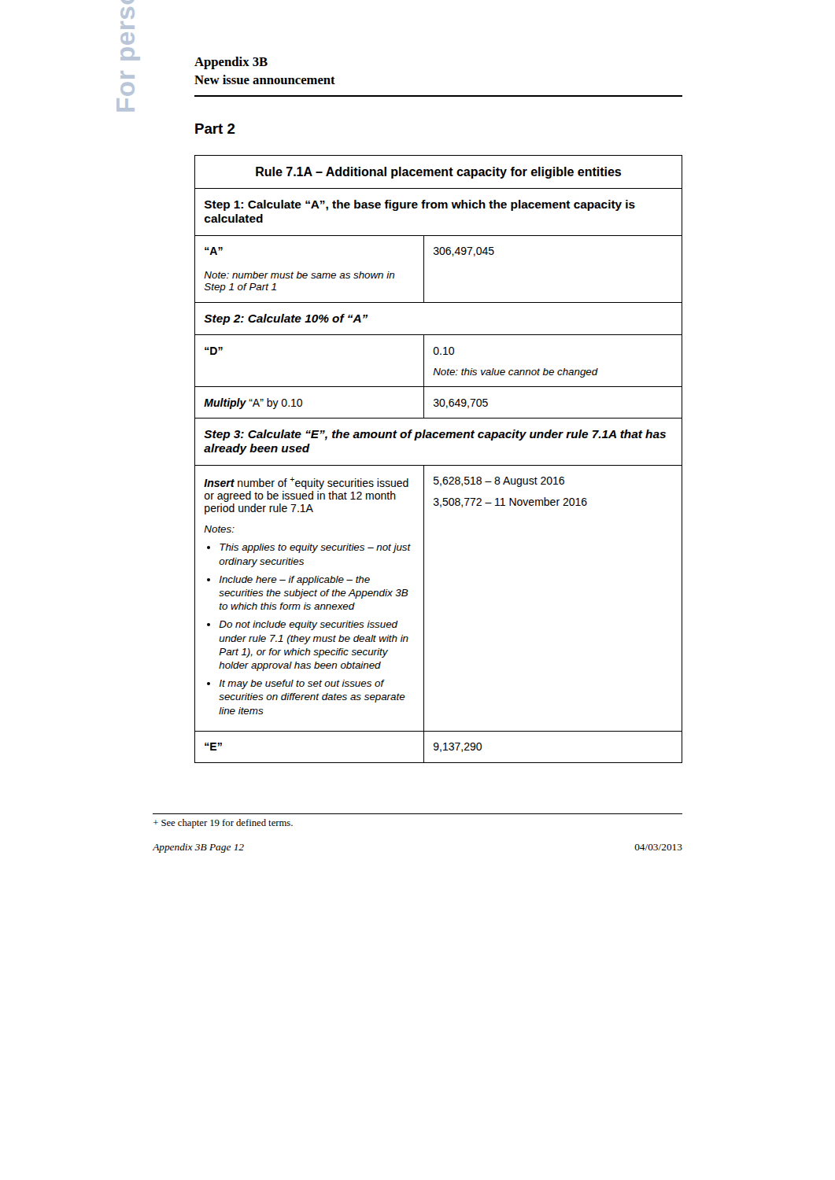For personal use only
Appendix 3B
New issue announcement
Part 2
| Rule 7.1A – Additional placement capacity for eligible entities |
| Step 1: Calculate “A”, the base figure from which the placement capacity is calculated |
| “A” Note: number must be same as shown in Step 1 of Part 1 | 306,497,045 |
| Step 2: Calculate 10% of “A” |
| “D” | 0.10 Note: this value cannot be changed |
| Multiply “A” by 0.10 | 30,649,705 |
| Step 3: Calculate “E”, the amount of placement capacity under rule 7.1A that has already been used |
| Insert number of + equity securities issued or agreed to be issued in that 12 month period under rule 7.1A Notes: This applies to equity securities – not just ordinary securities Include here – if applicable – the securities the subject of the Appendix 3B to which this form is annexed Do not include equity securities issued under rule 7.1 (they must be dealt with in Part 1), or for which specific security holder approval has been obtained It may be useful to set out issues of securities on different dates as separate line items | 5,628,518 – 8 August 2016 3,508,772 – 11 November 2016 |
| “E” | 9,137,290 |
+ See chapter 19 for defined terms.
Appendix 3B Page 12
04/03/2013